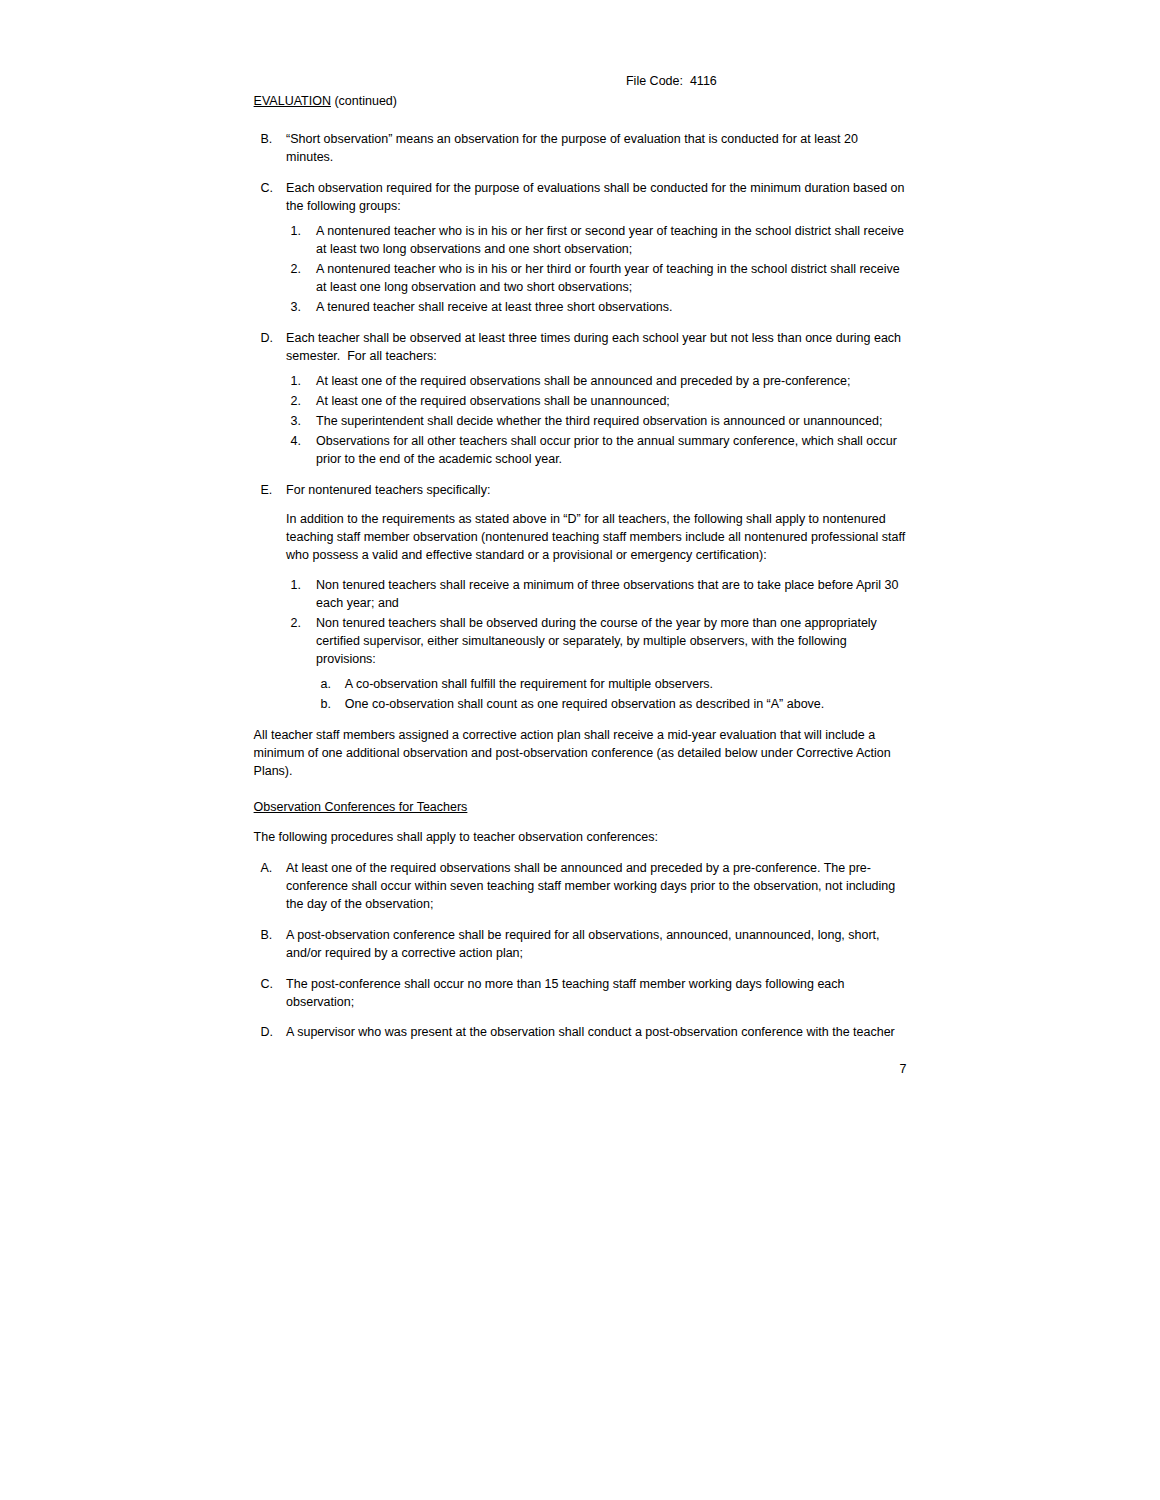File Code: 4116
EVALUATION (continued)
B. “Short observation” means an observation for the purpose of evaluation that is conducted for at least 20 minutes.
C. Each observation required for the purpose of evaluations shall be conducted for the minimum duration based on the following groups:
1. A nontenured teacher who is in his or her first or second year of teaching in the school district shall receive at least two long observations and one short observation;
2. A nontenured teacher who is in his or her third or fourth year of teaching in the school district shall receive at least one long observation and two short observations;
3. A tenured teacher shall receive at least three short observations.
D. Each teacher shall be observed at least three times during each school year but not less than once during each semester. For all teachers:
1. At least one of the required observations shall be announced and preceded by a pre-conference;
2. At least one of the required observations shall be unannounced;
3. The superintendent shall decide whether the third required observation is announced or unannounced;
4. Observations for all other teachers shall occur prior to the annual summary conference, which shall occur prior to the end of the academic school year.
E. For nontenured teachers specifically:
In addition to the requirements as stated above in “D” for all teachers, the following shall apply to nontenured teaching staff member observation (nontenured teaching staff members include all nontenured professional staff who possess a valid and effective standard or a provisional or emergency certification):
1. Non tenured teachers shall receive a minimum of three observations that are to take place before April 30 each year; and
2. Non tenured teachers shall be observed during the course of the year by more than one appropriately certified supervisor, either simultaneously or separately, by multiple observers, with the following provisions:
a. A co-observation shall fulfill the requirement for multiple observers.
b. One co-observation shall count as one required observation as described in “A” above.
All teacher staff members assigned a corrective action plan shall receive a mid-year evaluation that will include a minimum of one additional observation and post-observation conference (as detailed below under Corrective Action Plans).
Observation Conferences for Teachers
The following procedures shall apply to teacher observation conferences:
A. At least one of the required observations shall be announced and preceded by a pre-conference. The pre-conference shall occur within seven teaching staff member working days prior to the observation, not including the day of the observation;
B. A post-observation conference shall be required for all observations, announced, unannounced, long, short, and/or required by a corrective action plan;
C. The post-conference shall occur no more than 15 teaching staff member working days following each observation;
D. A supervisor who was present at the observation shall conduct a post-observation conference with the teacher
7